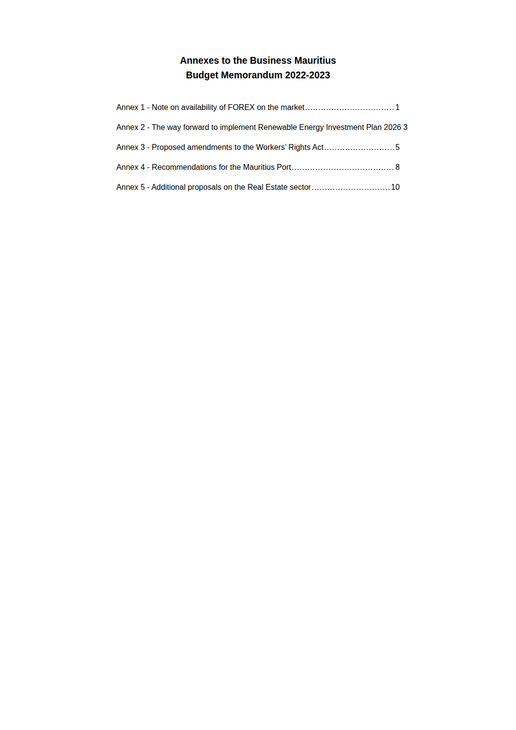Annexes to the Business MauritiusBudget Memorandum 2022-2023
Annex 1 - Note on availability of FOREX on the market ........................................................... 1
Annex 2 - The way forward to implement Renewable Energy Investment Plan 2026 .............. 3
Annex 3 - Proposed amendments to the Workers’ Rights Act ................................................. 5
Annex 4 - Recommendations for the Mauritius Port .............................................................. 8
Annex 5 - Additional proposals on the Real Estate sector ...................................................... 10